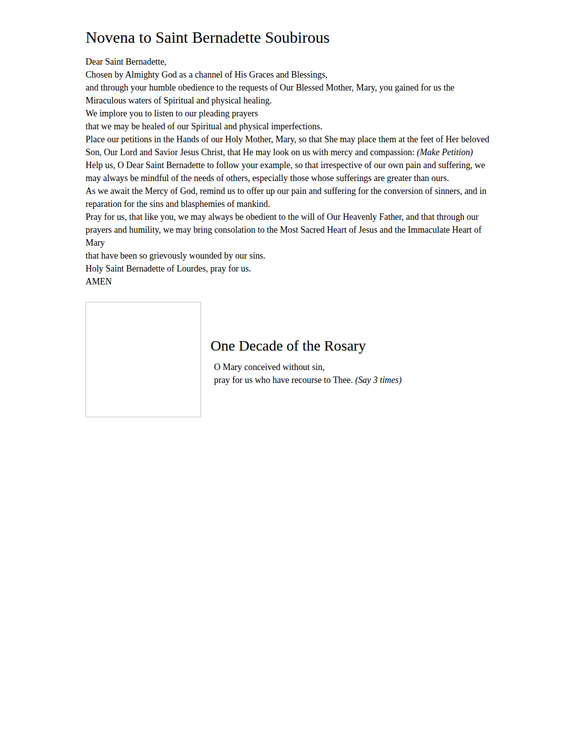Novena to Saint Bernadette Soubirous
Dear Saint Bernadette,
Chosen by Almighty God as a channel of His Graces and Blessings,
and through your humble obedience to the requests of Our Blessed Mother, Mary, you gained for us the Miraculous waters of Spiritual and physical healing.
We implore you to listen to our pleading prayers
that we may be healed of our Spiritual and physical imperfections.
Place our petitions in the Hands of our Holy Mother, Mary, so that She may place them at the feet of Her beloved Son, Our Lord and Savior Jesus Christ, that He may look on us with mercy and compassion: (Make Petition)
Help us, O Dear Saint Bernadette to follow your example, so that irrespective of our own pain and suffering, we may always be mindful of the needs of others, especially those whose sufferings are greater than ours.
As we await the Mercy of God, remind us to offer up our pain and suffering for the conversion of sinners, and in reparation for the sins and blasphemies of mankind.
Pray for us, that like you, we may always be obedient to the will of Our Heavenly Father, and that through our prayers and humility, we may bring consolation to the Most Sacred Heart of Jesus and the Immaculate Heart of Mary
that have been so grievously wounded by our sins.
Holy Saint Bernadette of Lourdes, pray for us.
AMEN
One Decade of the Rosary
O Mary conceived without sin,
pray for us who have recourse to Thee. (Say 3 times)